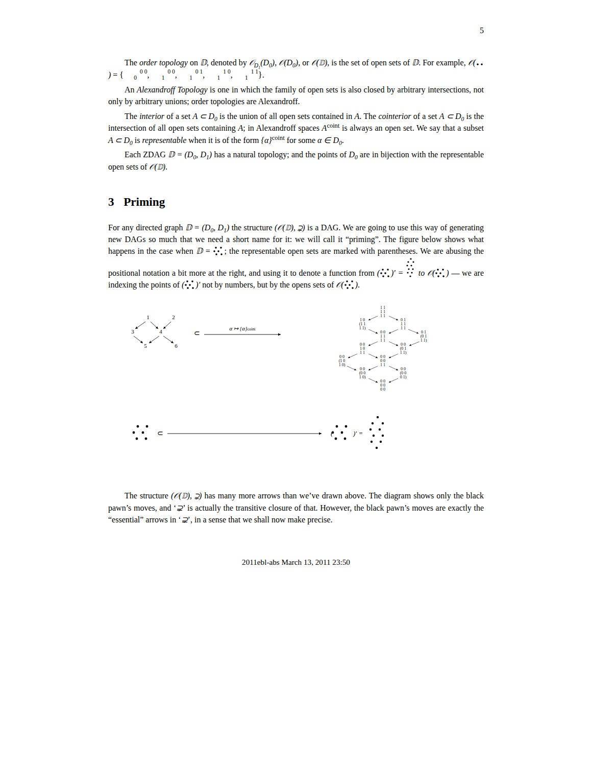5
The order topology on 𝔻, denoted by 𝒪D1(D0), 𝒪(D0), or 𝒪(𝔻), is the set of open sets of 𝔻. For example, 𝒪() = {0 0
0, 0 0
1, 0 1
1, 1 0
1, 1 1
1}.
An Alexandroff Topology is one in which the family of open sets is also closed by arbitrary intersections, not only by arbitrary unions; order topologies are Alexandroff.
The interior of a set A ⊂ D0 is the union of all open sets contained in A. The cointerior of a set A ⊂ D0 is the intersection of all open sets containing A; in Alexandroff spaces Acoint is always an open set. We say that a subset A ⊂ D0 is representable when it is of the form {α}coint for some α ∈ D0.
Each ZDAG 𝔻 = (D0, D1) has a natural topology; and the points of D0 are in bijection with the representable open sets of 𝒪(𝔻).
3 Priming
For any directed graph 𝔻 = (D0, D1) the structure (𝒪(𝔻), ⊋) is a DAG. We are going to use this way of generating new DAGs so much that we need a short name for it: we will call it “priming”. The figure below shows what happens in the case when 𝔻 = ; the representable open sets are marked with parentheses. We are abusing the positional notation a bit more at the right, and using it to denote a function from ()′ = to 𝒪() — we are indexing the points of ()′ not by numbers, but by the opens sets of 𝒪().
1 2 3 4 5 6 ⊂ α ↦ {α}coint 1 11 11 1 1 0(1 11 1) 0 11 11 1 0 01 11 1 0 1(0 11 1) 0 01 01 1 0 0(0 11 1) 0 0(1 01 0) 0 00 01 1 0 0(0 01 0) 0 0(0 00 1) 0 00 00 0 ⊂ )′ = (
The structure (𝒪(𝔻), ⊋) has many more arrows than we’ve drawn above. The diagram shows only the black pawn’s moves, and ‘⊋’ is actually the transitive closure of that. However, the black pawn’s moves are exactly the “essential” arrows in ‘⊋’, in a sense that we shall now make precise.
2011ebl-abs March 13, 2011 23:50